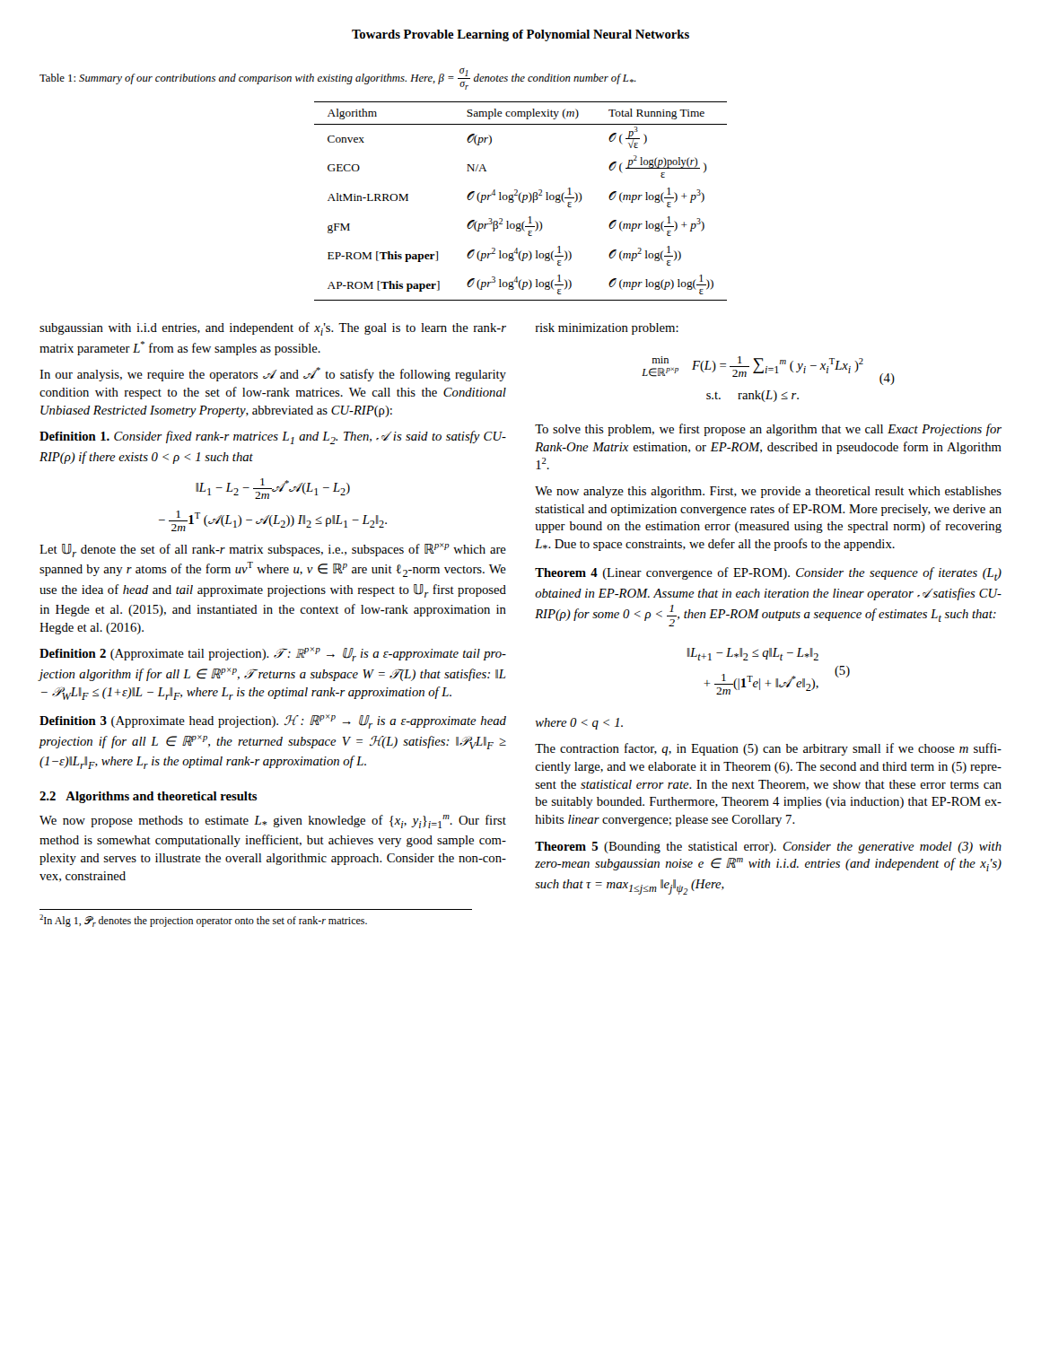Towards Provable Learning of Polynomial Neural Networks
Table 1: Summary of our contributions and comparison with existing algorithms. Here, β = σ1 σr denotes the condition number of L*.
| Algorithm | Sample complexity ( m ) | Total Running Time |
| --- | --- | --- |
| Convex | 𝒪 ( pr ) | 𝒪 ( p 3 √ε ) |
| GECO | N/A | 𝒪 ( p 2 log( p )poly( r ) ε ) |
| AltMin-LRROM | 𝒪 ( pr 4 log 2 ( p )β 2 log( 1 ε )) | 𝒪 ( mpr log( 1 ε ) + p 3 ) |
| gFM | 𝒪 ( pr 3 β 2 log( 1 ε )) | 𝒪 ( mpr log( 1 ε ) + p 3 ) |
| EP-ROM [ This paper ] | 𝒪 ( pr 2 log 4 ( p ) log( 1 ε )) | 𝒪 ( mp 2 log( 1 ε )) |
| AP-ROM [ This paper ] | 𝒪 ( pr 3 log 4 ( p ) log( 1 ε )) | 𝒪 ( mpr log( p ) log( 1 ε )) |
subgaussian with i.i.d entries, and independent of xi's. The goal is to learn the rank-r matrix parameter L* from as few samples as possible.
In our analysis, we require the operators 𝒜 and 𝒜* to satisfy the following regularity condition with respect to the set of low-rank matrices. We call this the Conditional Unbiased Restricted Isometry Property, abbreviated as CU-RIP(ρ):
Definition 1. Consider fixed rank-r matrices L1 and L2. Then, 𝒜 is said to satisfy CU-RIP(ρ) if there exists 0 < ρ < 1 such that
‖L1 − L2 − 12m 𝒜*𝒜(L1 − L2)
− 12m 1T (𝒜(L1) − 𝒜(L2)) I‖2 ≤ ρ‖L1 − L2‖2.
Let 𝕌r denote the set of all rank-r matrix subspaces, i.e., subspaces of ℝp×p which are spanned by any r atoms of the form uvT where u, v ∈ ℝp are unit ℓ2-norm vectors. We use the idea of head and tail approximate projections with respect to 𝕌r first proposed in Hegde et al. (2015), and instantiated in the context of low-rank approximation in Hegde et al. (2016).
Definition 2 (Approximate tail projection). 𝒯 : ℝp×p → 𝕌r is a ε-approximate tail projection algorithm if for all L ∈ ℝp×p, 𝒯 returns a subspace W = 𝒯(L) that satisfies: ‖L − 𝒫WL‖F ≤ (1+ε)‖L − Lr‖F, where Lr is the optimal rank-r approximation of L.
Definition 3 (Approximate head projection). ℋ : ℝp×p → 𝕌r is a ε-approximate head projection if for all L ∈ ℝp×p, the returned subspace V = ℋ(L) satisfies: ‖𝒫VL‖F ≥ (1−ε)‖Lr‖F, where Lr is the optimal rank-r approximation of L.
2.2 Algorithms and theoretical results
We now propose methods to estimate L* given knowledge of {xi, yi}i=1m. Our first method is somewhat computationally inefficient, but achieves very good sample complexity and serves to illustrate the overall algorithmic approach. Consider the non-convex, constrained
risk minimization problem:
min L∈ℝp×p F(L) = 12m ∑i=1m ( yi − xiTLxi )2
s.t. rank(L) ≤ r.
(4)
To solve this problem, we first propose an algorithm that we call Exact Projections for Rank-One Matrix estimation, or EP-ROM, described in pseudocode form in Algorithm 12.
We now analyze this algorithm. First, we provide a theoretical result which establishes statistical and optimization convergence rates of EP-ROM. More precisely, we derive an upper bound on the estimation error (measured using the spectral norm) of recovering L*. Due to space constraints, we defer all the proofs to the appendix.
Theorem 4 (Linear convergence of EP-ROM). Consider the sequence of iterates (Lt) obtained in EP-ROM. Assume that in each iteration the linear operator 𝒜 satisfies CU-RIP(ρ) for some 0 < ρ < 12, then EP-ROM outputs a sequence of estimates Lt such that:
‖Lt+1 − L*‖2 ≤ q‖Lt − L*‖2
+ 12m(|1Te| + ‖𝒜*e‖2),
(5)
where 0 < q < 1.
The contraction factor, q, in Equation (5) can be arbitrary small if we choose m sufficiently large, and we elaborate it in Theorem (6). The second and third term in (5) represent the statistical error rate. In the next Theorem, we show that these error terms can be suitably bounded. Furthermore, Theorem 4 implies (via induction) that EP-ROM exhibits linear convergence; please see Corollary 7.
Theorem 5 (Bounding the statistical error). Consider the generative model (3) with zero-mean subgaussian noise e ∈ ℝm with i.i.d. entries (and independent of the xi's) such that τ = max1≤j≤m ‖ej‖ψ2 (Here,
2In Alg 1, 𝒫r denotes the projection operator onto the set of rank-r matrices.